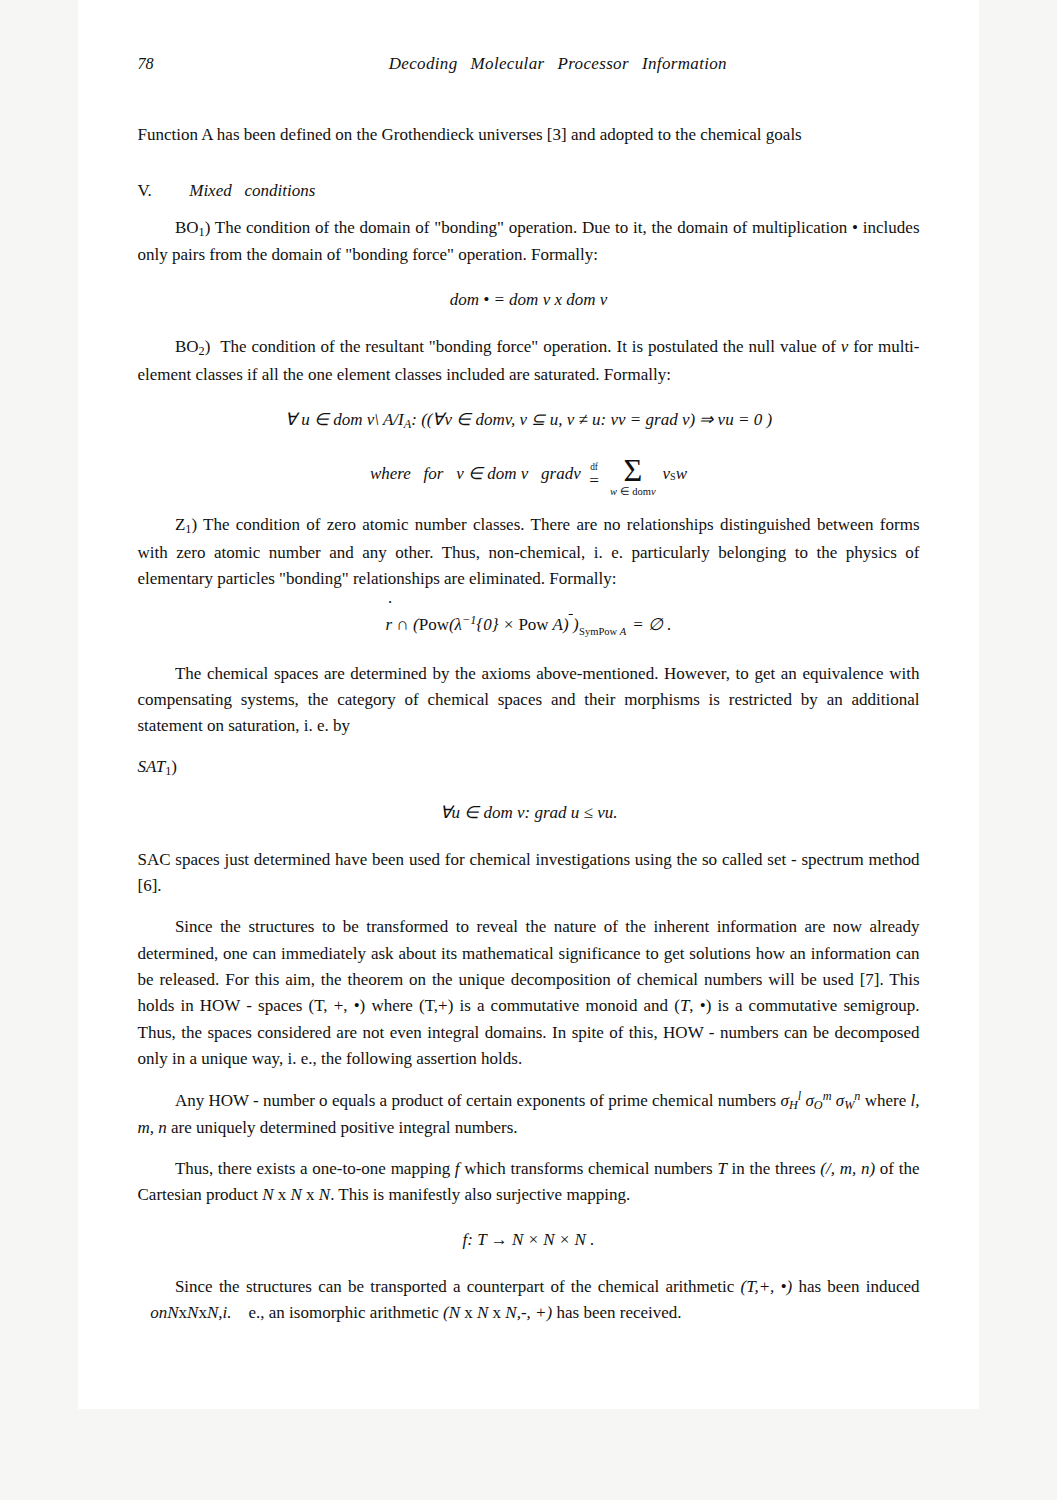78 Decoding Molecular Processor Information
Function A has been defined on the Grothendieck universes [3] and adopted to the chemical goals
V. Mixed conditions
BO1) The condition of the domain of "bonding" operation. Due to it, the domain of multiplication • includes only pairs from the domain of "bonding force" operation. Formally:
dom • = dom v x dom v
BO2) The condition of the resultant "bonding force" operation. It is postulated the null value of v for multi-element classes if all the one element classes included are saturated. Formally:
∀ u ∈ dom v\ A/IA: ((∀v ∈ domv, v ⊆ u, v ≠ u: vv = grad v) ⇒ vu = 0 )
where for v ∈ dom v gradv df= Σw ∈ domv vSw
Z1) The condition of zero atomic number classes. There are no relationships distinguished between forms with zero atomic number and any other. Thus, non-chemical, i. e. particularly belonging to the physics of elementary particles "bonding" relationships are eliminated. Formally:
r ∩ (Pow(λ−1{0} × Pow A) )SymPow A = ∅ .
The chemical spaces are determined by the axioms above-mentioned. However, to get an equivalence with compensating systems, the category of chemical spaces and their morphisms is restricted by an additional statement on saturation, i. e. by
SAT1)
∀u ∈ dom v: grad u ≤ vu.
SAC spaces just determined have been used for chemical investigations using the so called set - spectrum method [6].
Since the structures to be transformed to reveal the nature of the inherent information are now already determined, one can immediately ask about its mathematical significance to get solutions how an information can be released. For this aim, the theorem on the unique decomposition of chemical numbers will be used [7]. This holds in HOW - spaces (T, +, •) where (T,+) is a commutative monoid and (T, •) is a commutative semigroup. Thus, the spaces considered are not even integral domains. In spite of this, HOW - numbers can be decomposed only in a unique way, i. e., the following assertion holds.
Any HOW - number o equals a product of certain exponents of prime chemical numbers σHl σOm σWn where l, m, n are uniquely determined positive integral numbers.
Thus, there exists a one-to-one mapping f which transforms chemical numbers T in the threes (/, m, n) of the Cartesian product N x N x N. This is manifestly also surjective mapping.
f: T → N × N × N .
Since the structures can be transported a counterpart of the chemical arithmetic (T,+, •) has been induced onNxNxN,i. e., an isomorphic arithmetic (N x N x N,-, +) has been received.